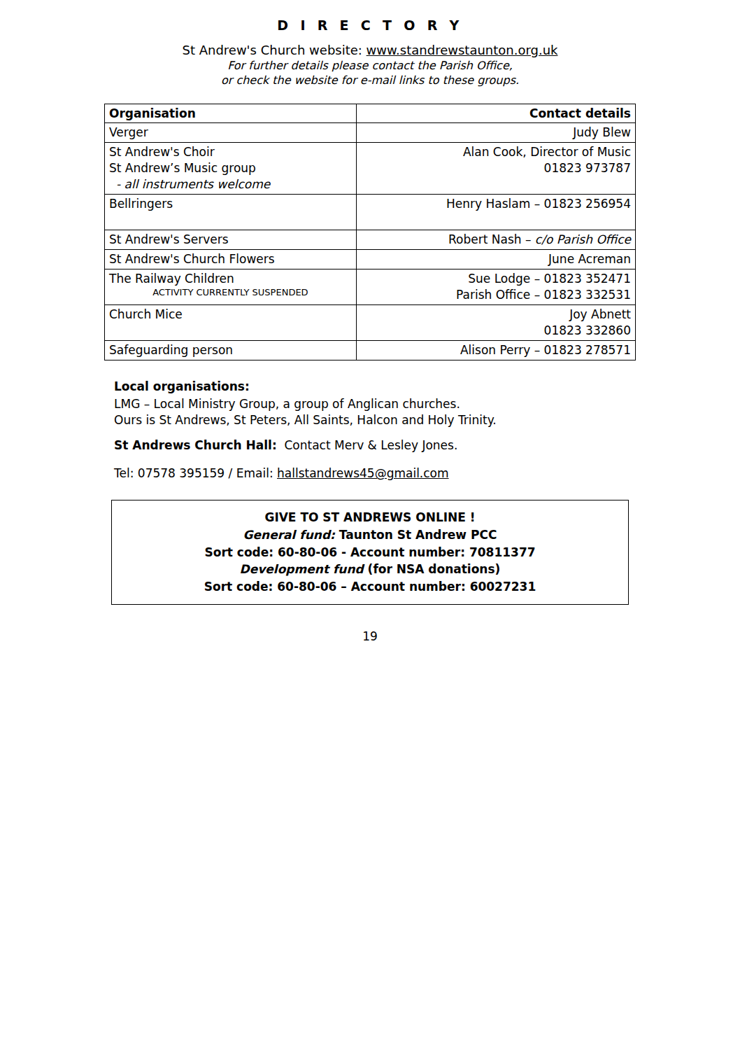D I R E C T O R Y
St Andrew's Church website: www.standrewstaunton.org.uk
For further details please contact the Parish Office,
or check the website for e-mail links to these groups.
| Organisation | Contact details |
| --- | --- |
| Verger | Judy Blew |
| St Andrew's Choir St Andrew’s Music group - all instruments welcome | Alan Cook, Director of Music 01823 973787 |
| Bellringers | Henry Haslam – 01823 256954 |
| St Andrew's Servers | Robert Nash – c/o Parish Office |
| St Andrew's Church Flowers | June Acreman |
| The Railway Children ACTIVITY CURRENTLY SUSPENDED | Sue Lodge – 01823 352471 Parish Office – 01823 332531 |
| Church Mice | Joy Abnett 01823 332860 |
| Safeguarding person | Alison Perry – 01823 278571 |
Local organisations:
LMG – Local Ministry Group, a group of Anglican churches.
Ours is St Andrews, St Peters, All Saints, Halcon and Holy Trinity.
St Andrews Church Hall: Contact Merv & Lesley Jones.
Tel: 07578 395159 / Email: hallstandrews45@gmail.com
GIVE TO ST ANDREWS ONLINE !
General fund: Taunton St Andrew PCC
Sort code: 60-80-06 - Account number: 70811377
Development fund (for NSA donations)
Sort code: 60-80-06 – Account number: 60027231
19